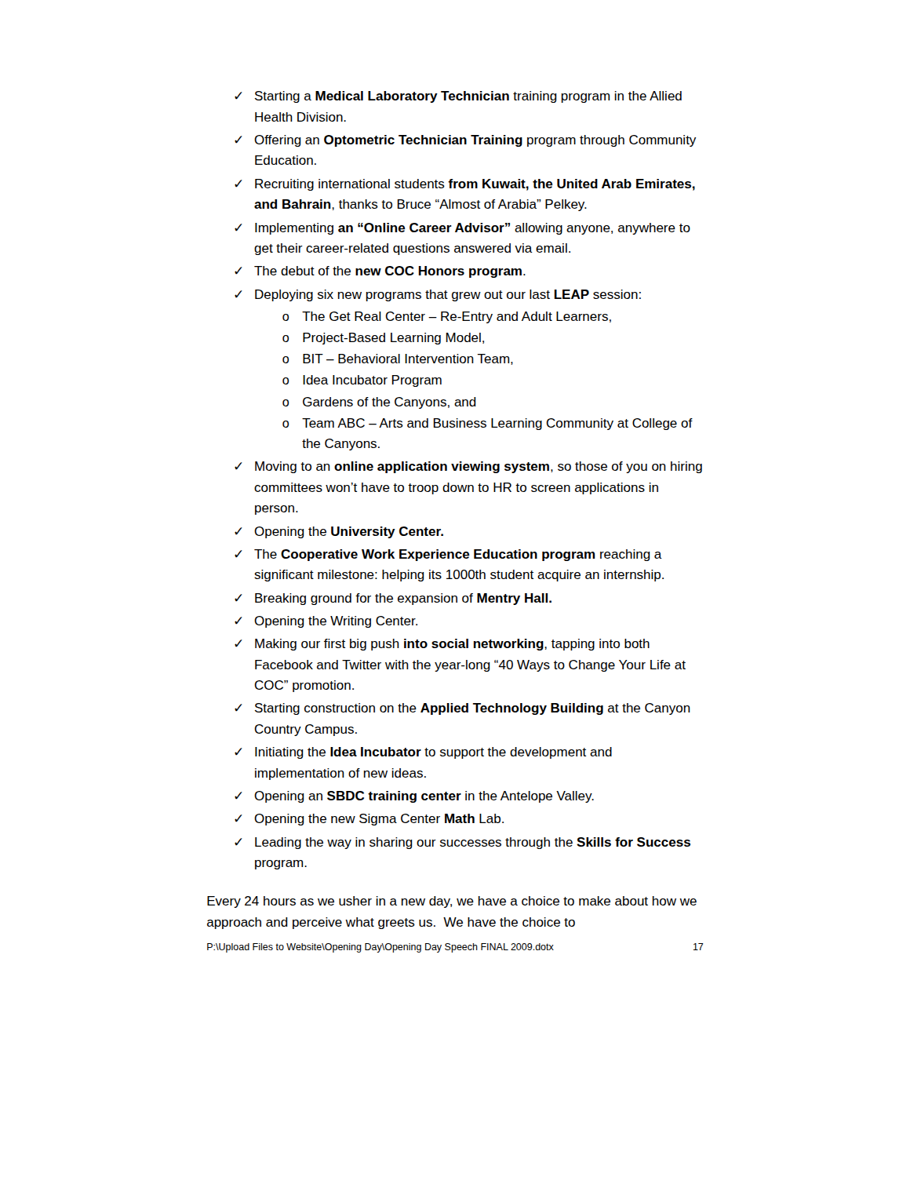Starting a Medical Laboratory Technician training program in the Allied Health Division.
Offering an Optometric Technician Training program through Community Education.
Recruiting international students from Kuwait, the United Arab Emirates, and Bahrain, thanks to Bruce “Almost of Arabia” Pelkey.
Implementing an “Online Career Advisor” allowing anyone, anywhere to get their career-related questions answered via email.
The debut of the new COC Honors program.
Deploying six new programs that grew out our last LEAP session:
The Get Real Center – Re-Entry and Adult Learners,
Project-Based Learning Model,
BIT – Behavioral Intervention Team,
Idea Incubator Program
Gardens of the Canyons, and
Team ABC – Arts and Business Learning Community at College of the Canyons.
Moving to an online application viewing system, so those of you on hiring committees won’t have to troop down to HR to screen applications in person.
Opening the University Center.
The Cooperative Work Experience Education program reaching a significant milestone: helping its 1000th student acquire an internship.
Breaking ground for the expansion of Mentry Hall.
Opening the Writing Center.
Making our first big push into social networking, tapping into both Facebook and Twitter with the year-long “40 Ways to Change Your Life at COC” promotion.
Starting construction on the Applied Technology Building at the Canyon Country Campus.
Initiating the Idea Incubator to support the development and implementation of new ideas.
Opening an SBDC training center in the Antelope Valley.
Opening the new Sigma Center Math Lab.
Leading the way in sharing our successes through the Skills for Success program.
Every 24 hours as we usher in a new day, we have a choice to make about how we approach and perceive what greets us. We have the choice to
P:\Upload Files to Website\Opening Day\Opening Day Speech FINAL 2009.dotx 17